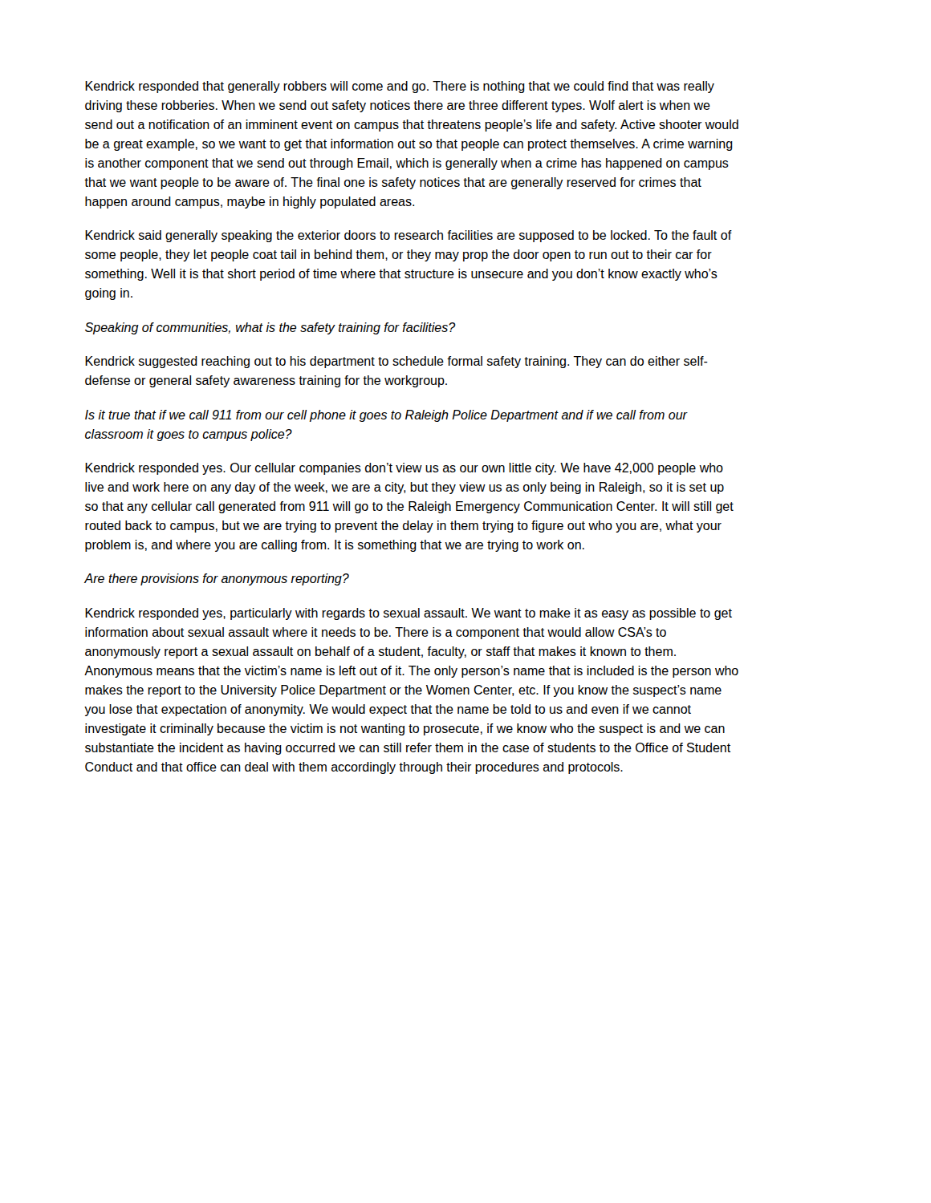Kendrick responded that generally robbers will come and go. There is nothing that we could find that was really driving these robberies. When we send out safety notices there are three different types. Wolf alert is when we send out a notification of an imminent event on campus that threatens people’s life and safety. Active shooter would be a great example, so we want to get that information out so that people can protect themselves. A crime warning is another component that we send out through Email, which is generally when a crime has happened on campus that we want people to be aware of. The final one is safety notices that are generally reserved for crimes that happen around campus, maybe in highly populated areas.
Kendrick said generally speaking the exterior doors to research facilities are supposed to be locked. To the fault of some people, they let people coat tail in behind them, or they may prop the door open to run out to their car for something. Well it is that short period of time where that structure is unsecure and you don’t know exactly who’s going in.
Speaking of communities, what is the safety training for facilities?
Kendrick suggested reaching out to his department to schedule formal safety training. They can do either self-defense or general safety awareness training for the workgroup.
Is it true that if we call 911 from our cell phone it goes to Raleigh Police Department and if we call from our classroom it goes to campus police?
Kendrick responded yes. Our cellular companies don’t view us as our own little city. We have 42,000 people who live and work here on any day of the week, we are a city, but they view us as only being in Raleigh, so it is set up so that any cellular call generated from 911 will go to the Raleigh Emergency Communication Center. It will still get routed back to campus, but we are trying to prevent the delay in them trying to figure out who you are, what your problem is, and where you are calling from. It is something that we are trying to work on.
Are there provisions for anonymous reporting?
Kendrick responded yes, particularly with regards to sexual assault. We want to make it as easy as possible to get information about sexual assault where it needs to be. There is a component that would allow CSA’s to anonymously report a sexual assault on behalf of a student, faculty, or staff that makes it known to them. Anonymous means that the victim’s name is left out of it. The only person’s name that is included is the person who makes the report to the University Police Department or the Women Center, etc. If you know the suspect’s name you lose that expectation of anonymity. We would expect that the name be told to us and even if we cannot investigate it criminally because the victim is not wanting to prosecute, if we know who the suspect is and we can substantiate the incident as having occurred we can still refer them in the case of students to the Office of Student Conduct and that office can deal with them accordingly through their procedures and protocols.